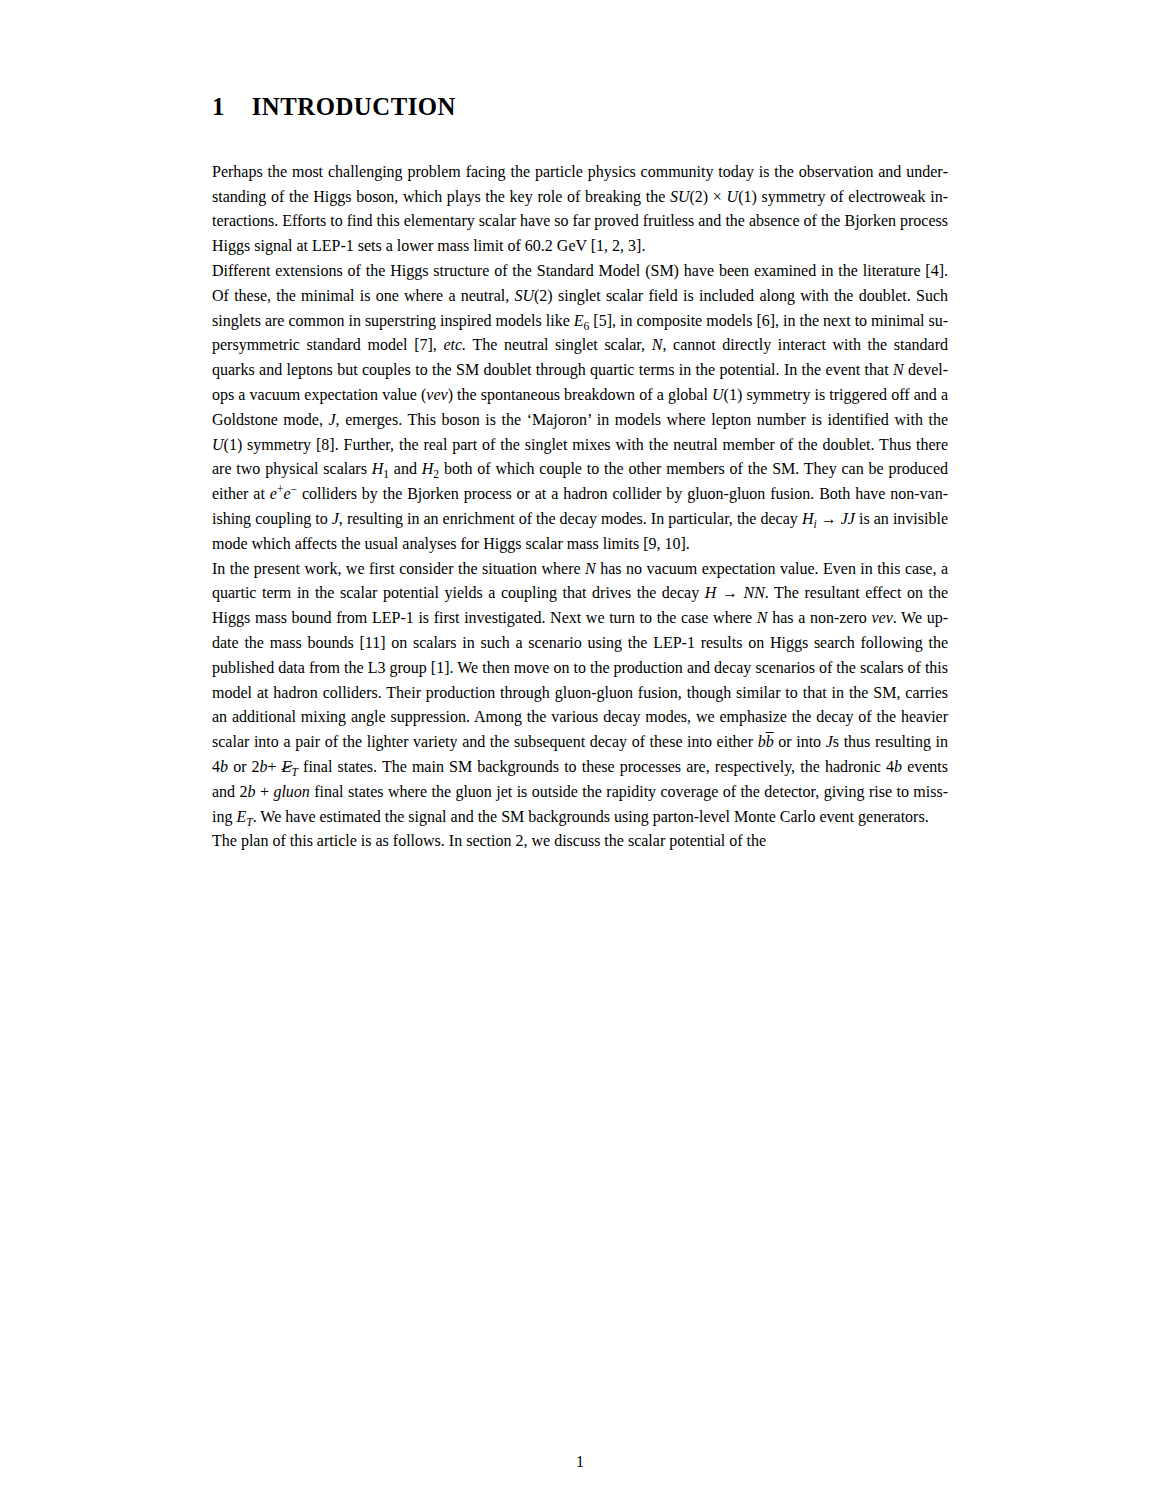1 INTRODUCTION
Perhaps the most challenging problem facing the particle physics community today is the observation and understanding of the Higgs boson, which plays the key role of breaking the SU(2) × U(1) symmetry of electroweak interactions. Efforts to find this elementary scalar have so far proved fruitless and the absence of the Bjorken process Higgs signal at LEP-1 sets a lower mass limit of 60.2 GeV [1, 2, 3].
Different extensions of the Higgs structure of the Standard Model (SM) have been examined in the literature [4]. Of these, the minimal is one where a neutral, SU(2) singlet scalar field is included along with the doublet. Such singlets are common in superstring inspired models like E6 [5], in composite models [6], in the next to minimal supersymmetric standard model [7], etc. The neutral singlet scalar, N, cannot directly interact with the standard quarks and leptons but couples to the SM doublet through quartic terms in the potential. In the event that N develops a vacuum expectation value (vev) the spontaneous breakdown of a global U(1) symmetry is triggered off and a Goldstone mode, J, emerges. This boson is the ‘Majoron’ in models where lepton number is identified with the U(1) symmetry [8]. Further, the real part of the singlet mixes with the neutral member of the doublet. Thus there are two physical scalars H1 and H2 both of which couple to the other members of the SM. They can be produced either at e+e− colliders by the Bjorken process or at a hadron collider by gluon-gluon fusion. Both have non-vanishing coupling to J, resulting in an enrichment of the decay modes. In particular, the decay Hi → JJ is an invisible mode which affects the usual analyses for Higgs scalar mass limits [9, 10].
In the present work, we first consider the situation where N has no vacuum expectation value. Even in this case, a quartic term in the scalar potential yields a coupling that drives the decay H → NN. The resultant effect on the Higgs mass bound from LEP-1 is first investigated. Next we turn to the case where N has a non-zero vev. We update the mass bounds [11] on scalars in such a scenario using the LEP-1 results on Higgs search following the published data from the L3 group [1]. We then move on to the production and decay scenarios of the scalars of this model at hadron colliders. Their production through gluon-gluon fusion, though similar to that in the SM, carries an additional mixing angle suppression. Among the various decay modes, we emphasize the decay of the heavier scalar into a pair of the lighter variety and the subsequent decay of these into either bb or into Js thus resulting in 4b or 2b+ ET final states. The main SM backgrounds to these processes are, respectively, the hadronic 4b events and 2b + gluon final states where the gluon jet is outside the rapidity coverage of the detector, giving rise to missing ET. We have estimated the signal and the SM backgrounds using parton-level Monte Carlo event generators.
The plan of this article is as follows. In section 2, we discuss the scalar potential of the
1